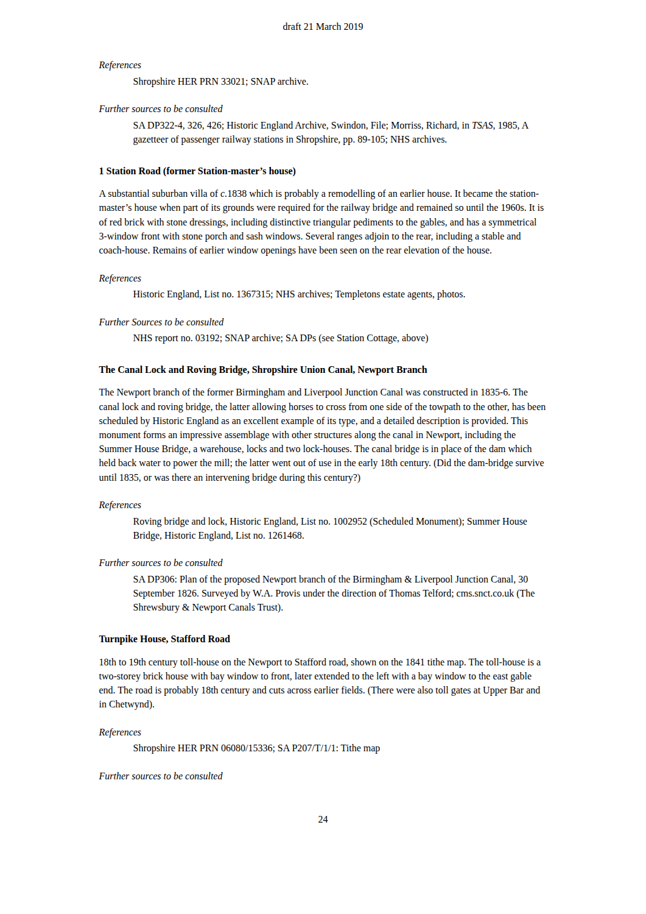draft 21 March 2019
References
Shropshire HER PRN 33021; SNAP archive.
Further sources to be consulted
SA DP322-4, 326, 426; Historic England Archive, Swindon, File; Morriss, Richard, in TSAS, 1985, A gazetteer of passenger railway stations in Shropshire, pp. 89-105; NHS archives.
1 Station Road (former Station-master’s house)
A substantial suburban villa of c. 1838 which is probably a remodelling of an earlier house. It became the station-master’s house when part of its grounds were required for the railway bridge and remained so until the 1960s. It is of red brick with stone dressings, including distinctive triangular pediments to the gables, and has a symmetrical 3-window front with stone porch and sash windows. Several ranges adjoin to the rear, including a stable and coach-house. Remains of earlier window openings have been seen on the rear elevation of the house.
References
Historic England, List no. 1367315; NHS archives; Templetons estate agents, photos.
Further Sources to be consulted
NHS report no. 03192; SNAP archive; SA DPs (see Station Cottage, above)
The Canal Lock and Roving Bridge, Shropshire Union Canal, Newport Branch
The Newport branch of the former Birmingham and Liverpool Junction Canal was constructed in 1835-6. The canal lock and roving bridge, the latter allowing horses to cross from one side of the towpath to the other, has been scheduled by Historic England as an excellent example of its type, and a detailed description is provided. This monument forms an impressive assemblage with other structures along the canal in Newport, including the Summer House Bridge, a warehouse, locks and two lock-houses. The canal bridge is in place of the dam which held back water to power the mill; the latter went out of use in the early 18th century. (Did the dam-bridge survive until 1835, or was there an intervening bridge during this century?)
References
Roving bridge and lock, Historic England, List no. 1002952 (Scheduled Monument); Summer House Bridge, Historic England, List no. 1261468.
Further sources to be consulted
SA DP306: Plan of the proposed Newport branch of the Birmingham & Liverpool Junction Canal, 30 September 1826. Surveyed by W.A. Provis under the direction of Thomas Telford; cms.snct.co.uk (The Shrewsbury & Newport Canals Trust).
Turnpike House, Stafford Road
18th to 19th century toll-house on the Newport to Stafford road, shown on the 1841 tithe map. The toll-house is a two-storey brick house with bay window to front, later extended to the left with a bay window to the east gable end. The road is probably 18th century and cuts across earlier fields. (There were also toll gates at Upper Bar and in Chetwynd).
References
Shropshire HER PRN 06080/15336; SA P207/T/1/1: Tithe map
Further sources to be consulted
24